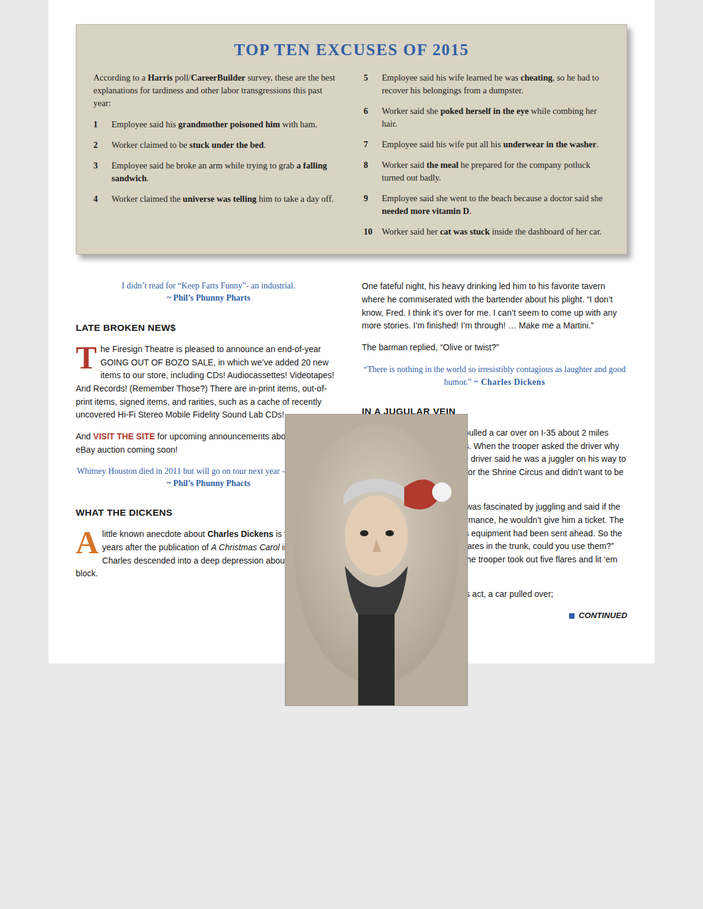TOP TEN EXCUSES OF 2015
According to a Harris poll/CareerBuilder survey, these are the best explanations for tardiness and other labor transgressions this past year:
Employee said his grandmother poisoned him with ham.
Worker claimed to be stuck under the bed.
Employee said he broke an arm while trying to grab a falling sandwich.
Worker claimed the universe was telling him to take a day off.
Employee said his wife learned he was cheating, so he had to recover his belongings from a dumpster.
Worker said she poked herself in the eye while combing her hair.
Employee said his wife put all his underwear in the washer.
Worker said the meal he prepared for the company potluck turned out badly.
Employee said she went to the beach because a doctor said she needed more vitamin D.
Worker said her cat was stuck inside the dashboard of her car.
I didn’t read for “Keep Farts Funny”- an industrial.
~ Phil’s Phunny Pharts
Late Broken New$
The Firesign Theatre is pleased to announce an end-of-year GOING OUT OF BOZO SALE, in which we’ve added 20 new items to our store, including CDs! Audiocassettes! Videotapes! And Records! (Remember Those?) There are in-print items, out-of-print items, signed items, and rarities, such as a cache of recently uncovered Hi-Fi Stereo Mobile Fidelity Sound Lab CDs!
And VISIT THE SITE for upcoming announcements about a special eBay auction coming soon!
Whitney Houston died in 2011 but will go on tour next year – as a hologram. ~ Phil’s Phunny Phacts
What the Dickens
A little known anecdote about Charles Dickens is that a few years after the publication of A Christmas Carol in 1843, Charles descended into a deep depression about his writer’s block.
One fateful night, his heavy drinking led him to his favorite tavern where he commiserated with the bartender about his plight. “I don’t know, Fred. I think it’s over for me. I can’t seem to come up with any more stories. I’m finished! I’m through! … Make me a Martini.”
The barman replied, “Olive or twist?”
“There is nothing in the world so irresistibly contagious as laughter and good humor.” ~ Charles Dickens
In a Jugular Vein
A Texas State trooper pulled a car over on I-35 about 2 miles south of Waco, Texas. When the trooper asked the driver why he was speeding, the driver said he was a juggler on his way to Austin to do a charity show for the Shrine Circus and didn’t want to be late.
The trooper told the guy he was fascinated by juggling and said if the driver would do a little performance, he wouldn’t give him a ticket. The guy said he’d love to, but his equipment had been sent ahead. So the officer said, “I’ve got some flares in the trunk, could you use them?” The juggler said “Sure,” so the trooper took out five flares and lit ‘em up.
While the man was doing his act, a car pulled over;
CONTINUED